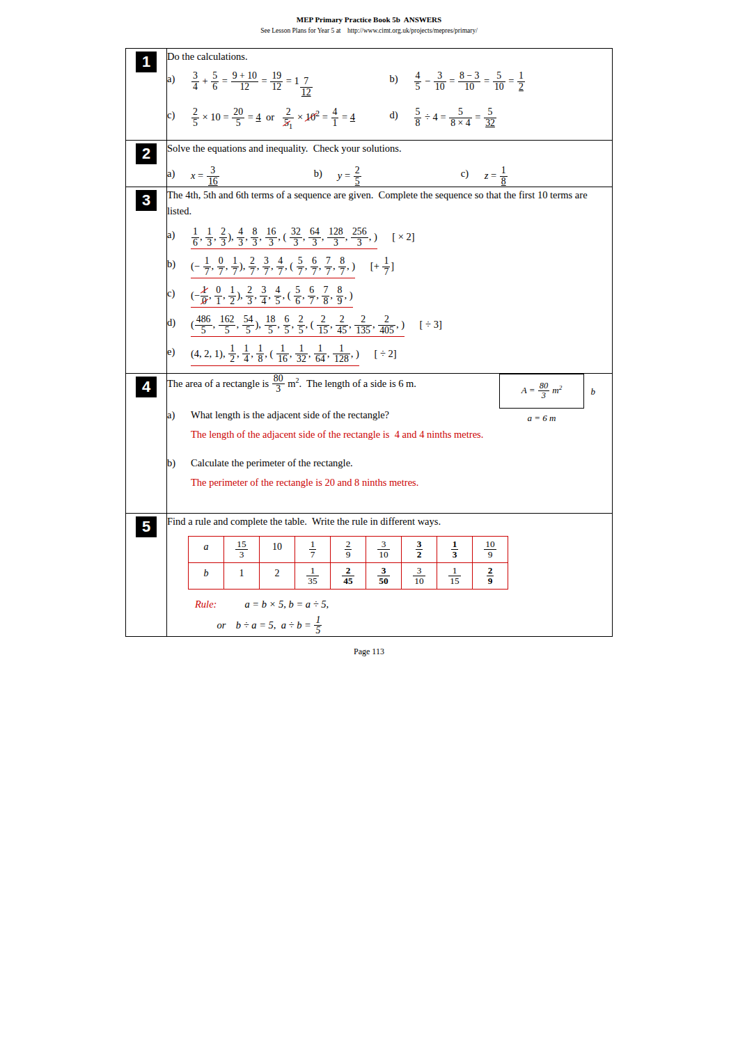MEP Primary Practice Book 5b ANSWERS
See Lesson Plans for Year 5 at http://www.cimt.org.uk/projects/mepres/primary/
| 1 | Do the calculations. a) 3 4 + 5 6 = 9 + 10 12 = 19 12 = 1 7 12 b) 4 5 − 3 10 = 8 − 3 10 = 5 10 = 1 2 c) 2 5 × 10 = 20 5 = 4 or 2 5 1 × 10 2 = 4 1 = 4 d) 5 8 ÷ 4 = 5 8 × 4 = 5 32 |
| 2 | Solve the equations and inequality. Check your solutions. a) x = 3 16 b) y = 2 5 c) z = 1 8 |
| 3 | The 4th, 5th and 6th terms of a sequence are given. Complete the sequence so that the first 10 terms are listed. a) 1 6 , 1 3 , 2 3 ), 4 3 , 8 3 , 16 3 , ( 32 3 , 64 3 , 128 3 , 256 3 , ) [ × 2] b) (− 1 7 , 0 7 , 1 7 ), 2 7 , 3 7 , 4 7 , ( 5 7 , 6 7 , 7 7 , 8 7 , ) [+ 1 7 ] c) (− 1 0 , 0 1 , 1 2 ), 2 3 , 3 4 , 4 5 , ( 5 6 , 6 7 , 7 8 , 8 9 , ) d) ( 486 5 , 162 5 , 54 5 ), 18 5 , 6 5 , 2 5 , ( 2 15 , 2 45 , 2 135 , 2 405 , ) [ ÷ 3] e) (4, 2, 1), 1 2 , 1 4 , 1 8 , ( 1 16 , 1 32 , 1 64 , 1 128 , ) [ ÷ 2] |
| 4 | A = 80 3 m 2 b a = 6 m The area of a rectangle is 80 3 m 2 . The length of a side is 6 m. a) What length is the adjacent side of the rectangle? The length of the adjacent side of the rectangle is 4 and 4 ninths metres. b) Calculate the perimeter of the rectangle. The perimeter of the rectangle is 20 and 8 ninths metres. |
| 5 | Find a rule and complete the table. Write the rule in different ways. / a / 15 3 / 10 / 1 7 / 2 9 / 3 10 / 3 2 / 1 3 / 10 9 / / b / 1 / 2 / 1 35 / 2 45 / 3 50 / 3 10 / 1 15 / 2 9 / Rule: a = b × 5, b = a ÷ 5, Rule: or b ÷ a = 5, a ÷ b = 1 5 |
Page 113